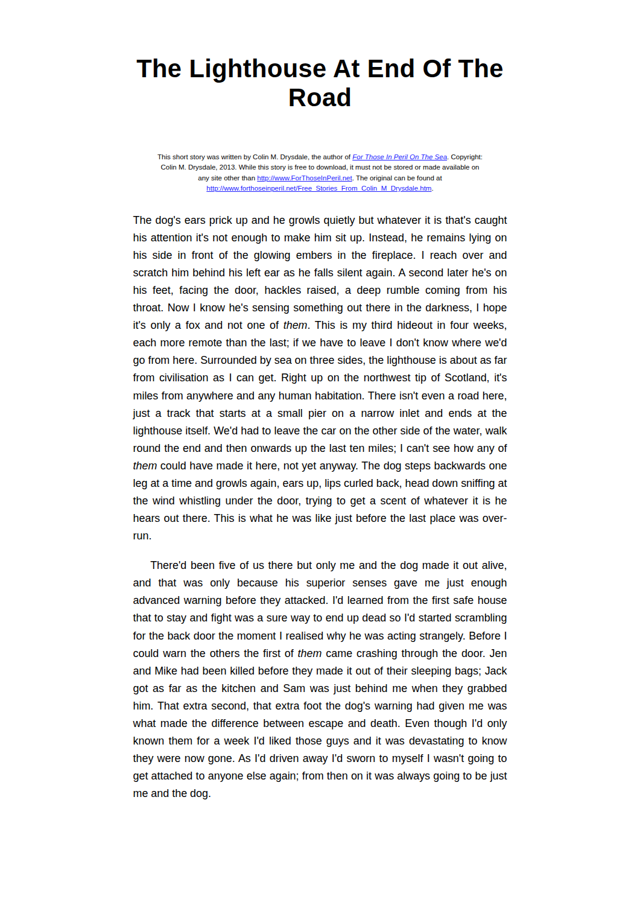The Lighthouse At End Of The Road
This short story was written by Colin M. Drysdale, the author of For Those In Peril On The Sea. Copyright: Colin M. Drysdale, 2013. While this story is free to download, it must not be stored or made available on any site other than http://www.ForThoseInPeril.net. The original can be found at http://www.forthoseinperil.net/Free_Stories_From_Colin_M_Drysdale.htm.
The dog's ears prick up and he growls quietly but whatever it is that's caught his attention it's not enough to make him sit up. Instead, he remains lying on his side in front of the glowing embers in the fireplace. I reach over and scratch him behind his left ear as he falls silent again. A second later he's on his feet, facing the door, hackles raised, a deep rumble coming from his throat. Now I know he's sensing something out there in the darkness, I hope it's only a fox and not one of them. This is my third hideout in four weeks, each more remote than the last; if we have to leave I don't know where we'd go from here. Surrounded by sea on three sides, the lighthouse is about as far from civilisation as I can get. Right up on the northwest tip of Scotland, it's miles from anywhere and any human habitation. There isn't even a road here, just a track that starts at a small pier on a narrow inlet and ends at the lighthouse itself. We'd had to leave the car on the other side of the water, walk round the end and then onwards up the last ten miles; I can't see how any of them could have made it here, not yet anyway. The dog steps backwards one leg at a time and growls again, ears up, lips curled back, head down sniffing at the wind whistling under the door, trying to get a scent of whatever it is he hears out there. This is what he was like just before the last place was over-run.
There'd been five of us there but only me and the dog made it out alive, and that was only because his superior senses gave me just enough advanced warning before they attacked. I'd learned from the first safe house that to stay and fight was a sure way to end up dead so I'd started scrambling for the back door the moment I realised why he was acting strangely. Before I could warn the others the first of them came crashing through the door. Jen and Mike had been killed before they made it out of their sleeping bags; Jack got as far as the kitchen and Sam was just behind me when they grabbed him. That extra second, that extra foot the dog's warning had given me was what made the difference between escape and death. Even though I'd only known them for a week I'd liked those guys and it was devastating to know they were now gone. As I'd driven away I'd sworn to myself I wasn't going to get attached to anyone else again; from then on it was always going to be just me and the dog.